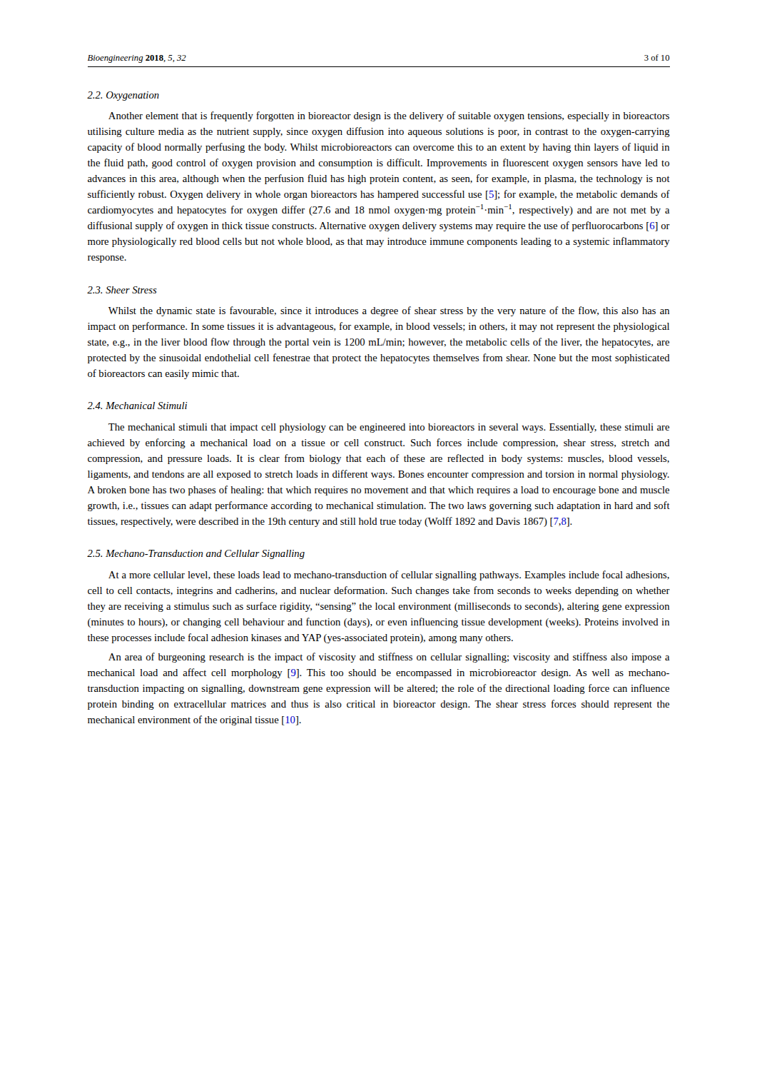Bioengineering 2018, 5, 32 3 of 10
2.2. Oxygenation
Another element that is frequently forgotten in bioreactor design is the delivery of suitable oxygen tensions, especially in bioreactors utilising culture media as the nutrient supply, since oxygen diffusion into aqueous solutions is poor, in contrast to the oxygen-carrying capacity of blood normally perfusing the body. Whilst microbioreactors can overcome this to an extent by having thin layers of liquid in the fluid path, good control of oxygen provision and consumption is difficult. Improvements in fluorescent oxygen sensors have led to advances in this area, although when the perfusion fluid has high protein content, as seen, for example, in plasma, the technology is not sufficiently robust. Oxygen delivery in whole organ bioreactors has hampered successful use [5]; for example, the metabolic demands of cardiomyocytes and hepatocytes for oxygen differ (27.6 and 18 nmol oxygen·mg protein−1·min−1, respectively) and are not met by a diffusional supply of oxygen in thick tissue constructs. Alternative oxygen delivery systems may require the use of perfluorocarbons [6] or more physiologically red blood cells but not whole blood, as that may introduce immune components leading to a systemic inflammatory response.
2.3. Sheer Stress
Whilst the dynamic state is favourable, since it introduces a degree of shear stress by the very nature of the flow, this also has an impact on performance. In some tissues it is advantageous, for example, in blood vessels; in others, it may not represent the physiological state, e.g., in the liver blood flow through the portal vein is 1200 mL/min; however, the metabolic cells of the liver, the hepatocytes, are protected by the sinusoidal endothelial cell fenestrae that protect the hepatocytes themselves from shear. None but the most sophisticated of bioreactors can easily mimic that.
2.4. Mechanical Stimuli
The mechanical stimuli that impact cell physiology can be engineered into bioreactors in several ways. Essentially, these stimuli are achieved by enforcing a mechanical load on a tissue or cell construct. Such forces include compression, shear stress, stretch and compression, and pressure loads. It is clear from biology that each of these are reflected in body systems: muscles, blood vessels, ligaments, and tendons are all exposed to stretch loads in different ways. Bones encounter compression and torsion in normal physiology. A broken bone has two phases of healing: that which requires no movement and that which requires a load to encourage bone and muscle growth, i.e., tissues can adapt performance according to mechanical stimulation. The two laws governing such adaptation in hard and soft tissues, respectively, were described in the 19th century and still hold true today (Wolff 1892 and Davis 1867) [7,8].
2.5. Mechano-Transduction and Cellular Signalling
At a more cellular level, these loads lead to mechano-transduction of cellular signalling pathways. Examples include focal adhesions, cell to cell contacts, integrins and cadherins, and nuclear deformation. Such changes take from seconds to weeks depending on whether they are receiving a stimulus such as surface rigidity, “sensing” the local environment (milliseconds to seconds), altering gene expression (minutes to hours), or changing cell behaviour and function (days), or even influencing tissue development (weeks). Proteins involved in these processes include focal adhesion kinases and YAP (yes-associated protein), among many others.
An area of burgeoning research is the impact of viscosity and stiffness on cellular signalling; viscosity and stiffness also impose a mechanical load and affect cell morphology [9]. This too should be encompassed in microbioreactor design. As well as mechano-transduction impacting on signalling, downstream gene expression will be altered; the role of the directional loading force can influence protein binding on extracellular matrices and thus is also critical in bioreactor design. The shear stress forces should represent the mechanical environment of the original tissue [10].